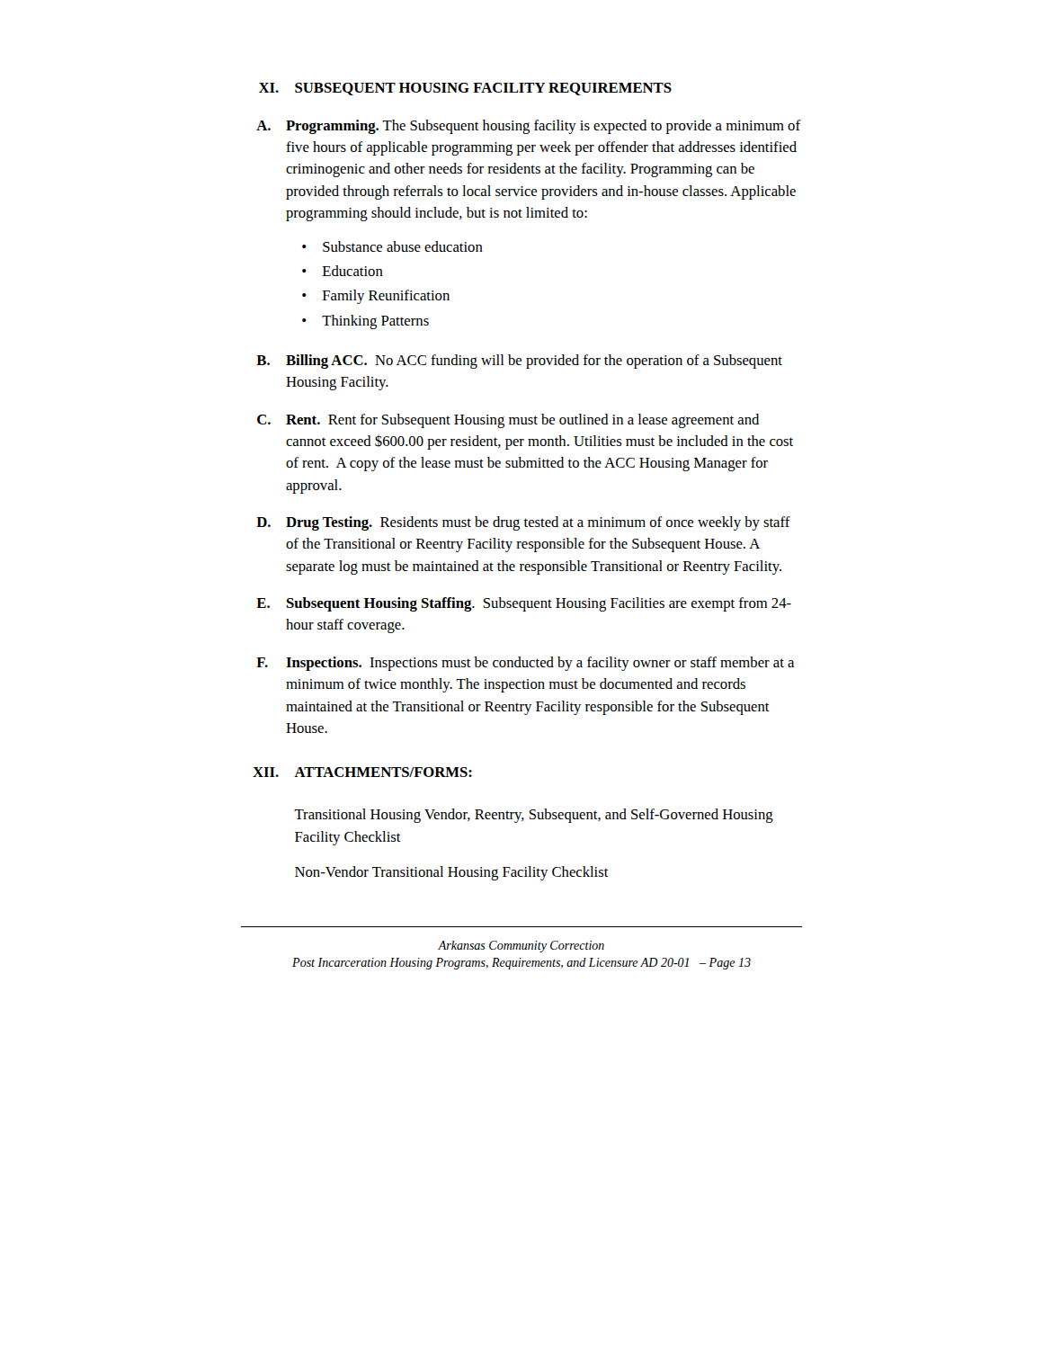XI.
Subsequent Housing Facility Requirements
A.
Programming. The Subsequent housing facility is expected to provide a minimum of five hours of applicable programming per week per offender that addresses identified criminogenic and other needs for residents at the facility. Programming can be provided through referrals to local service providers and in-house classes. Applicable programming should include, but is not limited to:
•Substance abuse education
•Education
•Family Reunification
•Thinking Patterns
B.
Billing ACC. No ACC funding will be provided for the operation of a Subsequent Housing Facility.
C.
Rent. Rent for Subsequent Housing must be outlined in a lease agreement and cannot exceed $600.00 per resident, per month. Utilities must be included in the cost of rent. A copy of the lease must be submitted to the ACC Housing Manager for approval.
D.
Drug Testing. Residents must be drug tested at a minimum of once weekly by staff of the Transitional or Reentry Facility responsible for the Subsequent House. A separate log must be maintained at the responsible Transitional or Reentry Facility.
E.
Subsequent Housing Staffing. Subsequent Housing Facilities are exempt from 24-hour staff coverage.
F.
Inspections. Inspections must be conducted by a facility owner or staff member at a minimum of twice monthly. The inspection must be documented and records maintained at the Transitional or Reentry Facility responsible for the Subsequent House.
XII.
Attachments/Forms:
Transitional Housing Vendor, Reentry, Subsequent, and Self-Governed Housing Facility Checklist
Non-Vendor Transitional Housing Facility Checklist
Arkansas Community Correction
Post Incarceration Housing Programs, Requirements, and Licensure AD 20-01 – Page 13